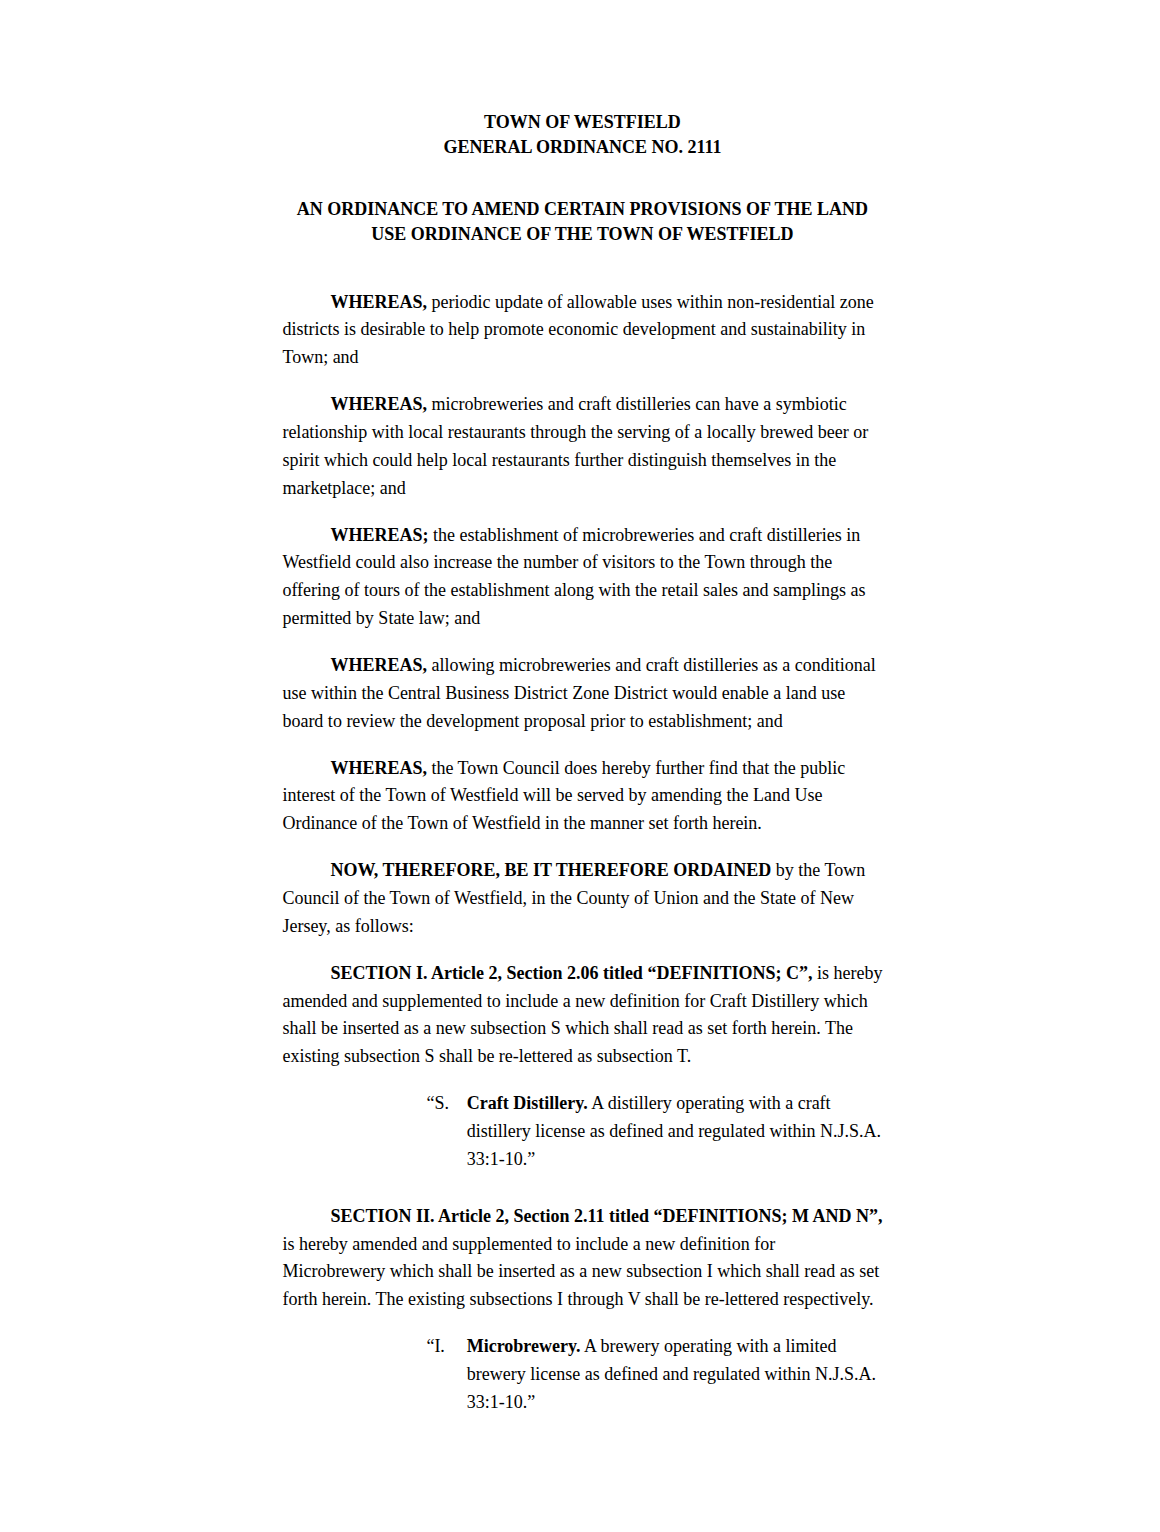TOWN OF WESTFIELD GENERAL ORDINANCE NO. 2111
AN ORDINANCE TO AMEND CERTAIN PROVISIONS OF THE LAND USE ORDINANCE OF THE TOWN OF WESTFIELD
WHEREAS, periodic update of allowable uses within non-residential zone districts is desirable to help promote economic development and sustainability in Town; and
WHEREAS, microbreweries and craft distilleries can have a symbiotic relationship with local restaurants through the serving of a locally brewed beer or spirit which could help local restaurants further distinguish themselves in the marketplace; and
WHEREAS; the establishment of microbreweries and craft distilleries in Westfield could also increase the number of visitors to the Town through the offering of tours of the establishment along with the retail sales and samplings as permitted by State law; and
WHEREAS, allowing microbreweries and craft distilleries as a conditional use within the Central Business District Zone District would enable a land use board to review the development proposal prior to establishment; and
WHEREAS, the Town Council does hereby further find that the public interest of the Town of Westfield will be served by amending the Land Use Ordinance of the Town of Westfield in the manner set forth herein.
NOW, THEREFORE, BE IT THEREFORE ORDAINED by the Town Council of the Town of Westfield, in the County of Union and the State of New Jersey, as follows:
SECTION I. Article 2, Section 2.06 titled “DEFINITIONS; C”, is hereby amended and supplemented to include a new definition for Craft Distillery which shall be inserted as a new subsection S which shall read as set forth herein. The existing subsection S shall be re-lettered as subsection T.
“S. Craft Distillery. A distillery operating with a craft distillery license as defined and regulated within N.J.S.A. 33:1-10.”
SECTION II. Article 2, Section 2.11 titled “DEFINITIONS; M AND N”, is hereby amended and supplemented to include a new definition for Microbrewery which shall be inserted as a new subsection I which shall read as set forth herein. The existing subsections I through V shall be re-lettered respectively.
“I. Microbrewery. A brewery operating with a limited brewery license as defined and regulated within N.J.S.A. 33:1-10.”